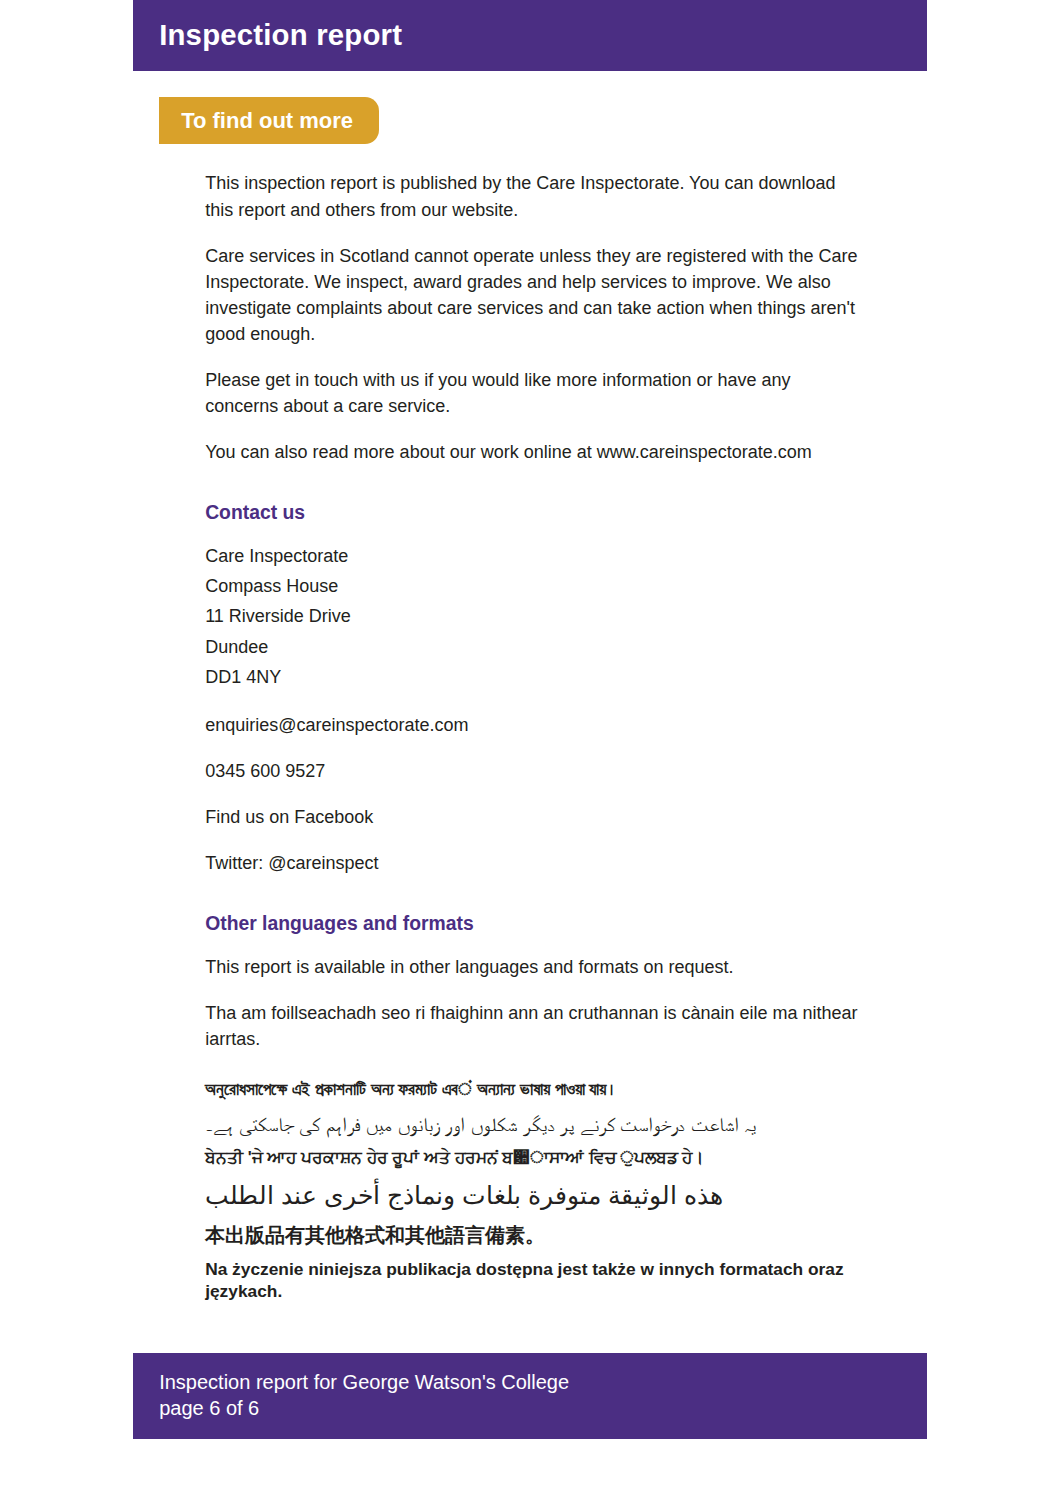Inspection report
To find out more
This inspection report is published by the Care Inspectorate. You can download this report and others from our website.
Care services in Scotland cannot operate unless they are registered with the Care Inspectorate. We inspect, award grades and help services to improve. We also investigate complaints about care services and can take action when things aren't good enough.
Please get in touch with us if you would like more information or have any concerns about a care service.
You can also read more about our work online at www.careinspectorate.com
Contact us
Care Inspectorate
Compass House
11 Riverside Drive
Dundee
DD1 4NY
enquiries@careinspectorate.com
0345 600 9527
Find us on Facebook
Twitter: @careinspect
Other languages and formats
This report is available in other languages and formats on request.
Tha am foillseachadh seo ri fhaighinn ann an cruthannan is cànain eile ma nithear iarrtas.
অনুরোধসাপেক্ষে এই প্রকাশনাটি অন্য ফরম্যাট এবं অন্যান্য ভাষায় পাওয়া যায়।
یہ اشاعت درخواست کرنے پر دیگر شکلوں اور زبانوں میں فراہم کی جاسکتی ہے۔
ਬੇਨਤੀ 'ਜੇ ਆਹ ਪਰਕਾਸ਼ਨ ਹੇਰ ਰੂਪਾਂ ਅਤੇ ਹਰਮਨਂ ਬ਺ਾਸਾਆਂ ਵਿਚ ੁਪਲਬਡ ਹੇ।
هذه الوثيقة متوفرة بلغات ونماذج أخرى عند الطلب
本出版品有其他格式和其他語言備素。
Na życzenie niniejsza publikacja dostępna jest także w innych formatach oraz językach.
Inspection report for George Watson's College
page 6 of 6